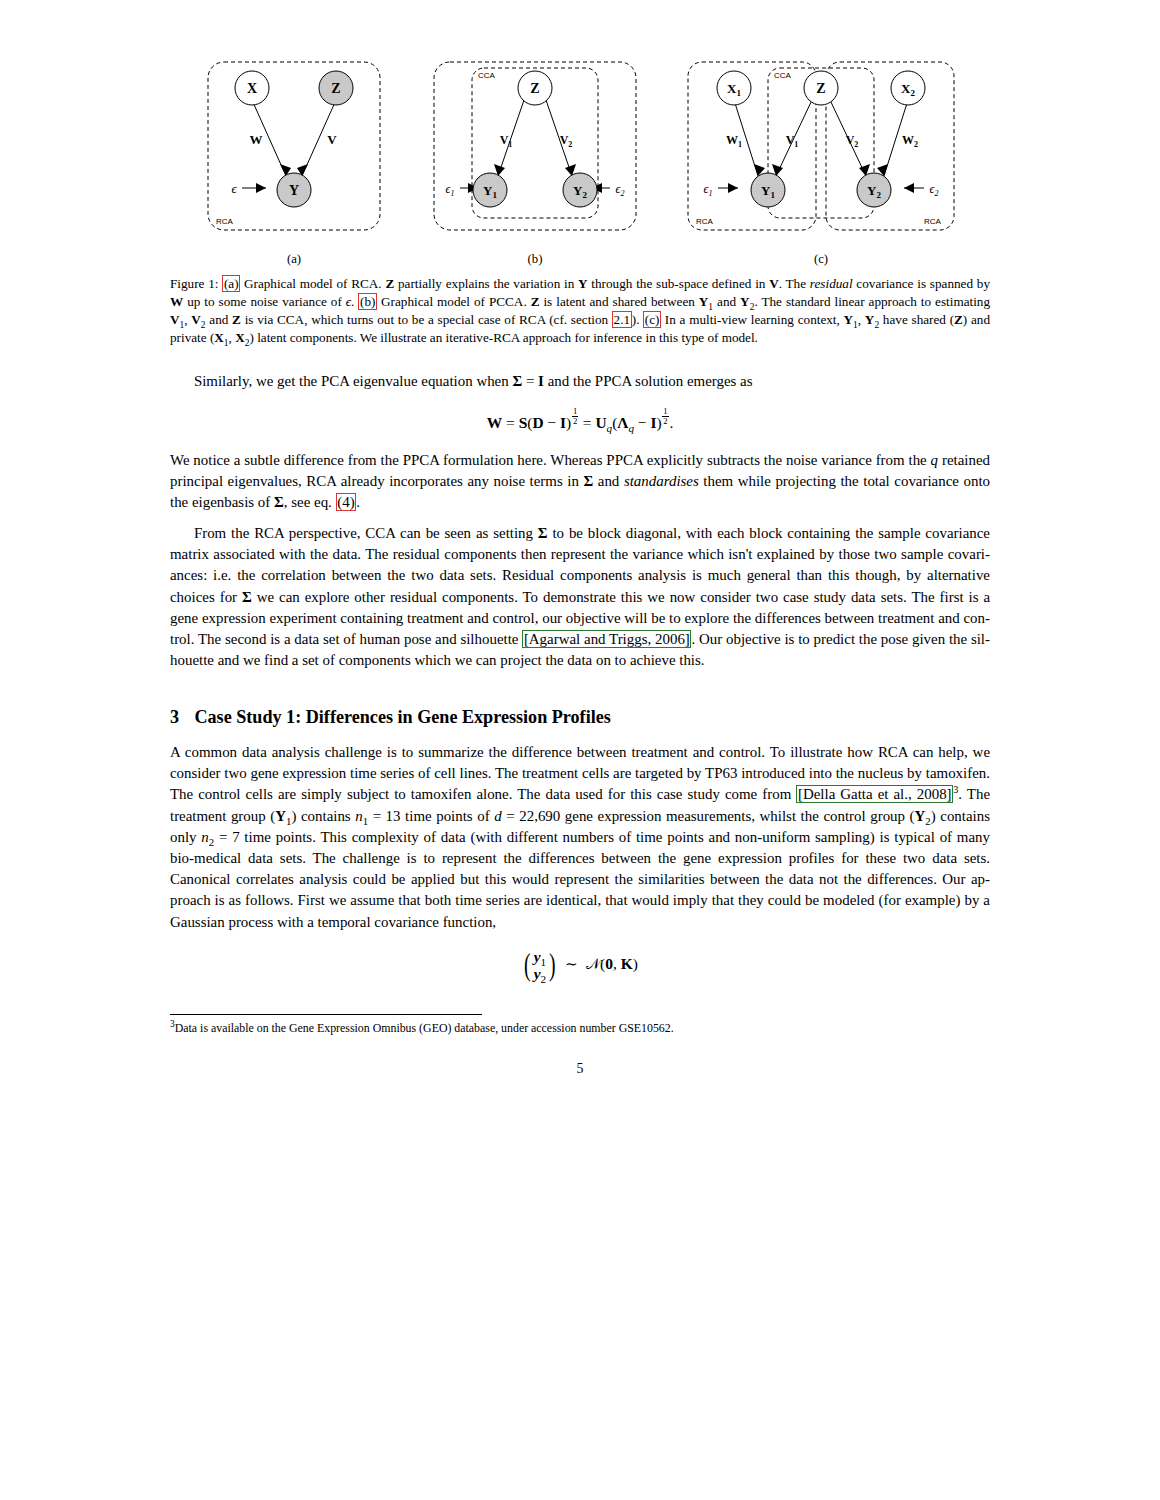X Z Y W V ϵ RCA
(a)
Z Y1 Y2 V1 V2 ϵ1 ϵ2 CCA
(b)
X1 Z X2 Y1 Y2 W1 V1 V2 W2 ϵ1 ϵ2 CCA RCA RCA
(c)
Figure 1: (a) Graphical model of RCA. Z partially explains the variation in Y through the sub-space defined in V. The residual covariance is spanned by W up to some noise variance of ϵ. (b) Graphical model of PCCA. Z is latent and shared between Y1 and Y2. The standard linear approach to estimating V1, V2 and Z is via CCA, which turns out to be a special case of RCA (cf. section 2.1). (c) In a multi-view learning context, Y1, Y2 have shared (Z) and private (X1, X2) latent components. We illustrate an iterative-RCA approach for inference in this type of model.
Similarly, we get the PCA eigenvalue equation when Σ = I and the PPCA solution emerges as
W = S(D − I)12 = Uq(Λq − I)12.
We notice a subtle difference from the PPCA formulation here. Whereas PPCA explicitly subtracts the noise variance from the q retained principal eigenvalues, RCA already incorporates any noise terms in Σ and standardises them while projecting the total covariance onto the eigenbasis of Σ, see eq. (4).
From the RCA perspective, CCA can be seen as setting Σ to be block diagonal, with each block containing the sample covariance matrix associated with the data. The residual components then represent the variance which isn't explained by those two sample covariances: i.e. the correlation between the two data sets. Residual components analysis is much general than this though, by alternative choices for Σ we can explore other residual components. To demonstrate this we now consider two case study data sets. The first is a gene expression experiment containing treatment and control, our objective will be to explore the differences between treatment and control. The second is a data set of human pose and silhouette [Agarwal and Triggs, 2006]. Our objective is to predict the pose given the silhouette and we find a set of components which we can project the data on to achieve this.
3 Case Study 1: Differences in Gene Expression Profiles
A common data analysis challenge is to summarize the difference between treatment and control. To illustrate how RCA can help, we consider two gene expression time series of cell lines. The treatment cells are targeted by TP63 introduced into the nucleus by tamoxifen. The control cells are simply subject to tamoxifen alone. The data used for this case study come from [Della Gatta et al., 2008]3. The treatment group (Y1) contains n1 = 13 time points of d = 22,690 gene expression measurements, whilst the control group (Y2) contains only n2 = 7 time points. This complexity of data (with different numbers of time points and non-uniform sampling) is typical of many bio-medical data sets. The challenge is to represent the differences between the gene expression profiles for these two data sets. Canonical correlates analysis could be applied but this would represent the similarities between the data not the differences. Our approach is as follows. First we assume that both time series are identical, that would imply that they could be modeled (for example) by a Gaussian process with a temporal covariance function,
( y1 y2 ) ∼ 𝒩(0, K)
3Data is available on the Gene Expression Omnibus (GEO) database, under accession number GSE10562.
5